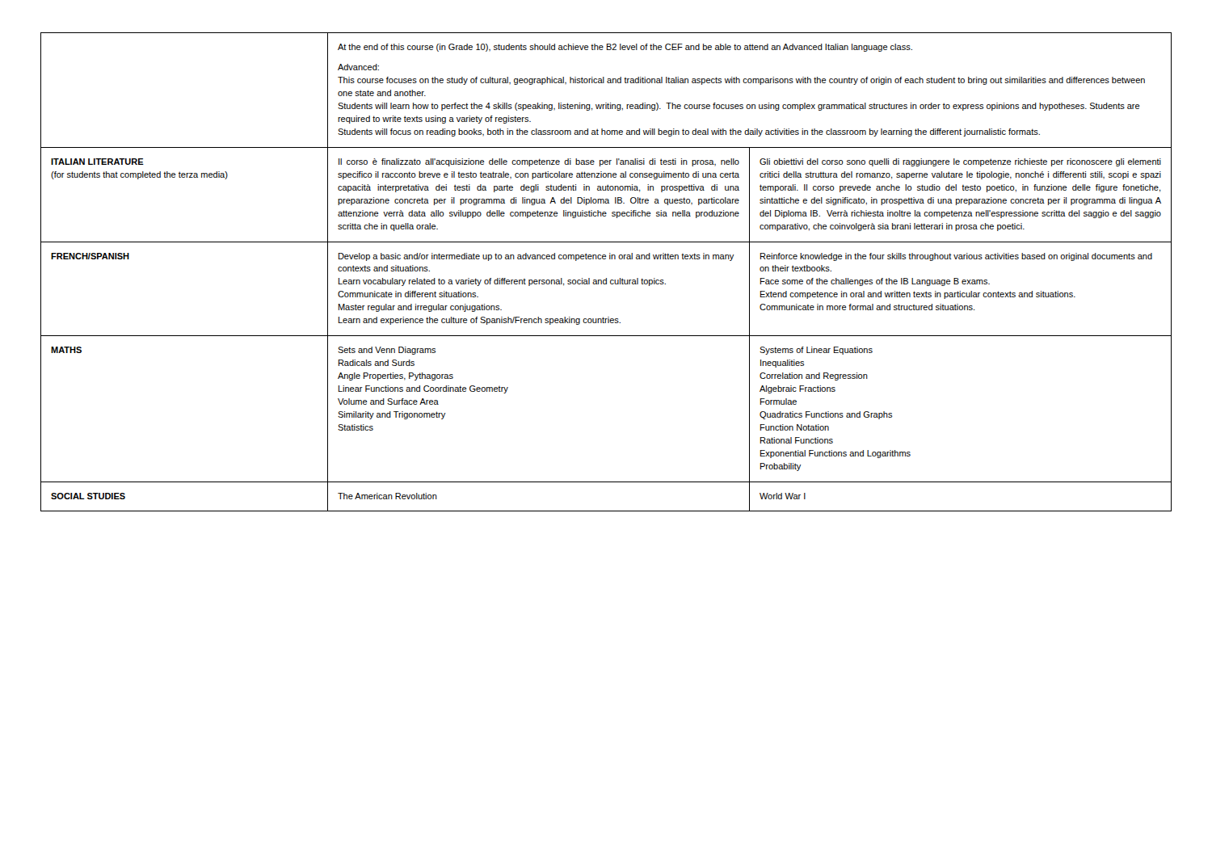| | At the end of this course (in Grade 10), students should achieve the B2 level of the CEF and be able to attend an Advanced Italian language class. Advanced: This course focuses on the study of cultural, geographical, historical and traditional Italian aspects with comparisons with the country of origin of each student to bring out similarities and differences between one state and another. Students will learn how to perfect the 4 skills (speaking, listening, writing, reading). The course focuses on using complex grammatical structures in order to express opinions and hypotheses. Students are required to write texts using a variety of registers. Students will focus on reading books, both in the classroom and at home and will begin to deal with the daily activities in the classroom by learning the different journalistic formats. |
| ITALIAN LITERATURE (for students that completed the terza media) | Il corso è finalizzato all'acquisizione delle competenze di base per l'analisi di testi in prosa, nello specifico il racconto breve e il testo teatrale, con particolare attenzione al conseguimento di una certa capacità interpretativa dei testi da parte degli studenti in autonomia, in prospettiva di una preparazione concreta per il programma di lingua A del Diploma IB. Oltre a questo, particolare attenzione verrà data allo sviluppo delle competenze linguistiche specifiche sia nella produzione scritta che in quella orale. | Gli obiettivi del corso sono quelli di raggiungere le competenze richieste per riconoscere gli elementi critici della struttura del romanzo, saperne valutare le tipologie, nonché i differenti stili, scopi e spazi temporali. Il corso prevede anche lo studio del testo poetico, in funzione delle figure fonetiche, sintattiche e del significato, in prospettiva di una preparazione concreta per il programma di lingua A del Diploma IB. Verrà richiesta inoltre la competenza nell'espressione scritta del saggio e del saggio comparativo, che coinvolgerà sia brani letterari in prosa che poetici. |
| FRENCH/SPANISH | Develop a basic and/or intermediate up to an advanced competence in oral and written texts in many contexts and situations. Learn vocabulary related to a variety of different personal, social and cultural topics. Communicate in different situations. Master regular and irregular conjugations. Learn and experience the culture of Spanish/French speaking countries. | Reinforce knowledge in the four skills throughout various activities based on original documents and on their textbooks. Face some of the challenges of the IB Language B exams. Extend competence in oral and written texts in particular contexts and situations. Communicate in more formal and structured situations. |
| MATHS | Sets and Venn Diagrams Radicals and Surds Angle Properties, Pythagoras Linear Functions and Coordinate Geometry Volume and Surface Area Similarity and Trigonometry Statistics | Systems of Linear Equations Inequalities Correlation and Regression Algebraic Fractions Formulae Quadratics Functions and Graphs Function Notation Rational Functions Exponential Functions and Logarithms Probability |
| SOCIAL STUDIES | The American Revolution | World War I |